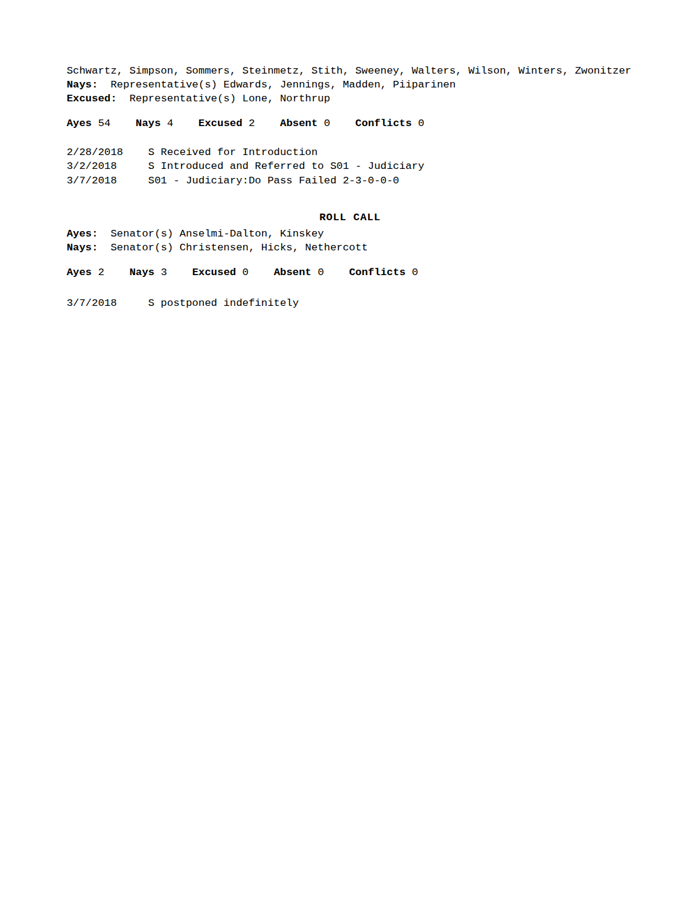Schwartz, Simpson, Sommers, Steinmetz, Stith, Sweeney, Walters, Wilson, Winters, Zwonitzer
Nays: Representative(s) Edwards, Jennings, Madden, Piiparinen
Excused: Representative(s) Lone, Northrup
Ayes 54 Nays 4 Excused 2 Absent 0 Conflicts 0
2/28/2018 S Received for Introduction
3/2/2018 S Introduced and Referred to S01 - Judiciary
3/7/2018 S01 - Judiciary:Do Pass Failed 2-3-0-0-0
ROLL CALL
Ayes: Senator(s) Anselmi-Dalton, Kinskey
Nays: Senator(s) Christensen, Hicks, Nethercott
Ayes 2 Nays 3 Excused 0 Absent 0 Conflicts 0
3/7/2018 S postponed indefinitely